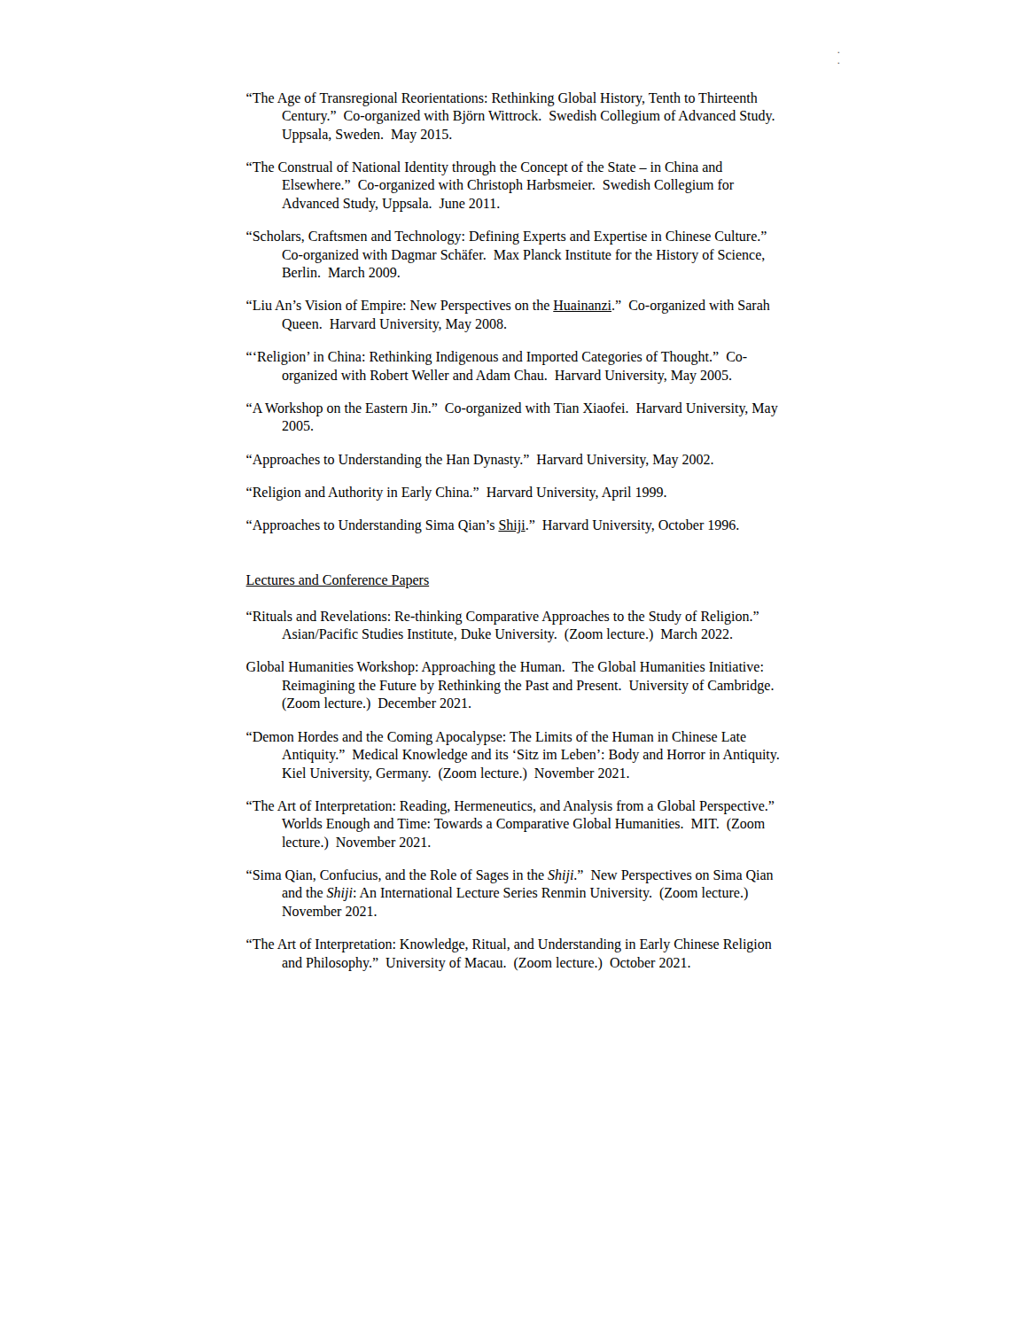.
.
“The Age of Transregional Reorientations: Rethinking Global History, Tenth to Thirteenth Century.” Co-organized with Björn Wittrock. Swedish Collegium of Advanced Study. Uppsala, Sweden. May 2015.
“The Construal of National Identity through the Concept of the State – in China and Elsewhere.” Co-organized with Christoph Harbsmeier. Swedish Collegium for Advanced Study, Uppsala. June 2011.
“Scholars, Craftsmen and Technology: Defining Experts and Expertise in Chinese Culture.” Co-organized with Dagmar Schäfer. Max Planck Institute for the History of Science, Berlin. March 2009.
“Liu An’s Vision of Empire: New Perspectives on the Huainanzi.” Co-organized with Sarah Queen. Harvard University, May 2008.
“‘Religion’ in China: Rethinking Indigenous and Imported Categories of Thought.” Co-organized with Robert Weller and Adam Chau. Harvard University, May 2005.
“A Workshop on the Eastern Jin.” Co-organized with Tian Xiaofei. Harvard University, May 2005.
“Approaches to Understanding the Han Dynasty.” Harvard University, May 2002.
“Religion and Authority in Early China.” Harvard University, April 1999.
“Approaches to Understanding Sima Qian’s Shiji.” Harvard University, October 1996.
Lectures and Conference Papers
“Rituals and Revelations: Re-thinking Comparative Approaches to the Study of Religion.” Asian/Pacific Studies Institute, Duke University. (Zoom lecture.) March 2022.
Global Humanities Workshop: Approaching the Human. The Global Humanities Initiative: Reimagining the Future by Rethinking the Past and Present. University of Cambridge. (Zoom lecture.) December 2021.
“Demon Hordes and the Coming Apocalypse: The Limits of the Human in Chinese Late Antiquity.” Medical Knowledge and its ‘Sitz im Leben’: Body and Horror in Antiquity. Kiel University, Germany. (Zoom lecture.) November 2021.
“The Art of Interpretation: Reading, Hermeneutics, and Analysis from a Global Perspective.” Worlds Enough and Time: Towards a Comparative Global Humanities. MIT. (Zoom lecture.) November 2021.
“Sima Qian, Confucius, and the Role of Sages in the Shiji.” New Perspectives on Sima Qian and the Shiji: An International Lecture Series Renmin University. (Zoom lecture.) November 2021.
“The Art of Interpretation: Knowledge, Ritual, and Understanding in Early Chinese Religion and Philosophy.” University of Macau. (Zoom lecture.) October 2021.